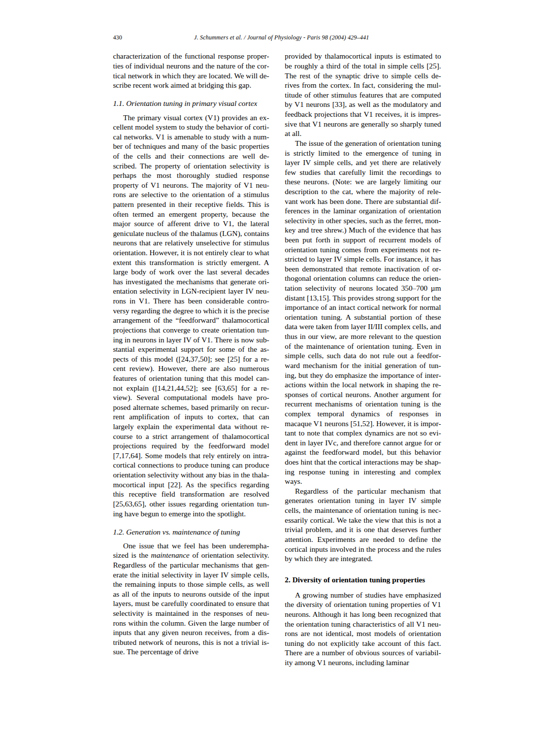430
J. Schummers et al. / Journal of Physiology - Paris 98 (2004) 429–441
characterization of the functional response properties of individual neurons and the nature of the cortical network in which they are located. We will describe recent work aimed at bridging this gap.
1.1. Orientation tuning in primary visual cortex
The primary visual cortex (V1) provides an excellent model system to study the behavior of cortical networks. V1 is amenable to study with a number of techniques and many of the basic properties of the cells and their connections are well described. The property of orientation selectivity is perhaps the most thoroughly studied response property of V1 neurons. The majority of V1 neurons are selective to the orientation of a stimulus pattern presented in their receptive fields. This is often termed an emergent property, because the major source of afferent drive to V1, the lateral geniculate nucleus of the thalamus (LGN), contains neurons that are relatively unselective for stimulus orientation. However, it is not entirely clear to what extent this transformation is strictly emergent. A large body of work over the last several decades has investigated the mechanisms that generate orientation selectivity in LGN-recipient layer IV neurons in V1. There has been considerable controversy regarding the degree to which it is the precise arrangement of the “feedforward” thalamocortical projections that converge to create orientation tuning in neurons in layer IV of V1. There is now substantial experimental support for some of the aspects of this model ([24,37,50]; see [25] for a recent review). However, there are also numerous features of orientation tuning that this model cannot explain ([14,21,44,52]; see [63,65] for a review). Several computational models have proposed alternate schemes, based primarily on recurrent amplification of inputs to cortex, that can largely explain the experimental data without recourse to a strict arrangement of thalamocortical projections required by the feedforward model [7,17,64]. Some models that rely entirely on intracortical connections to produce tuning can produce orientation selectivity without any bias in the thalamocortical input [22]. As the specifics regarding this receptive field transformation are resolved [25,63,65], other issues regarding orientation tuning have begun to emerge into the spotlight.
1.2. Generation vs. maintenance of tuning
One issue that we feel has been underemphasized is the maintenance of orientation selectivity. Regardless of the particular mechanisms that generate the initial selectivity in layer IV simple cells, the remaining inputs to those simple cells, as well as all of the inputs to neurons outside of the input layers, must be carefully coordinated to ensure that selectivity is maintained in the responses of neurons within the column. Given the large number of inputs that any given neuron receives, from a distributed network of neurons, this is not a trivial issue. The percentage of drive
provided by thalamocortical inputs is estimated to be roughly a third of the total in simple cells [25]. The rest of the synaptic drive to simple cells derives from the cortex. In fact, considering the multitude of other stimulus features that are computed by V1 neurons [33], as well as the modulatory and feedback projections that V1 receives, it is impressive that V1 neurons are generally so sharply tuned at all.
The issue of the generation of orientation tuning is strictly limited to the emergence of tuning in layer IV simple cells, and yet there are relatively few studies that carefully limit the recordings to these neurons. (Note: we are largely limiting our description to the cat, where the majority of relevant work has been done. There are substantial differences in the laminar organization of orientation selectivity in other species, such as the ferret, monkey and tree shrew.) Much of the evidence that has been put forth in support of recurrent models of orientation tuning comes from experiments not restricted to layer IV simple cells. For instance, it has been demonstrated that remote inactivation of orthogonal orientation columns can reduce the orientation selectivity of neurons located 350–700 µm distant [13,15]. This provides strong support for the importance of an intact cortical network for normal orientation tuning. A substantial portion of these data were taken from layer II/III complex cells, and thus in our view, are more relevant to the question of the maintenance of orientation tuning. Even in simple cells, such data do not rule out a feedforward mechanism for the initial generation of tuning, but they do emphasize the importance of interactions within the local network in shaping the responses of cortical neurons. Another argument for recurrent mechanisms of orientation tuning is the complex temporal dynamics of responses in macaque V1 neurons [51,52]. However, it is important to note that complex dynamics are not so evident in layer IVc, and therefore cannot argue for or against the feedforward model, but this behavior does hint that the cortical interactions may be shaping response tuning in interesting and complex ways.
Regardless of the particular mechanism that generates orientation tuning in layer IV simple cells, the maintenance of orientation tuning is necessarily cortical. We take the view that this is not a trivial problem, and it is one that deserves further attention. Experiments are needed to define the cortical inputs involved in the process and the rules by which they are integrated.
2. Diversity of orientation tuning properties
A growing number of studies have emphasized the diversity of orientation tuning properties of V1 neurons. Although it has long been recognized that the orientation tuning characteristics of all V1 neurons are not identical, most models of orientation tuning do not explicitly take account of this fact. There are a number of obvious sources of variability among V1 neurons, including laminar